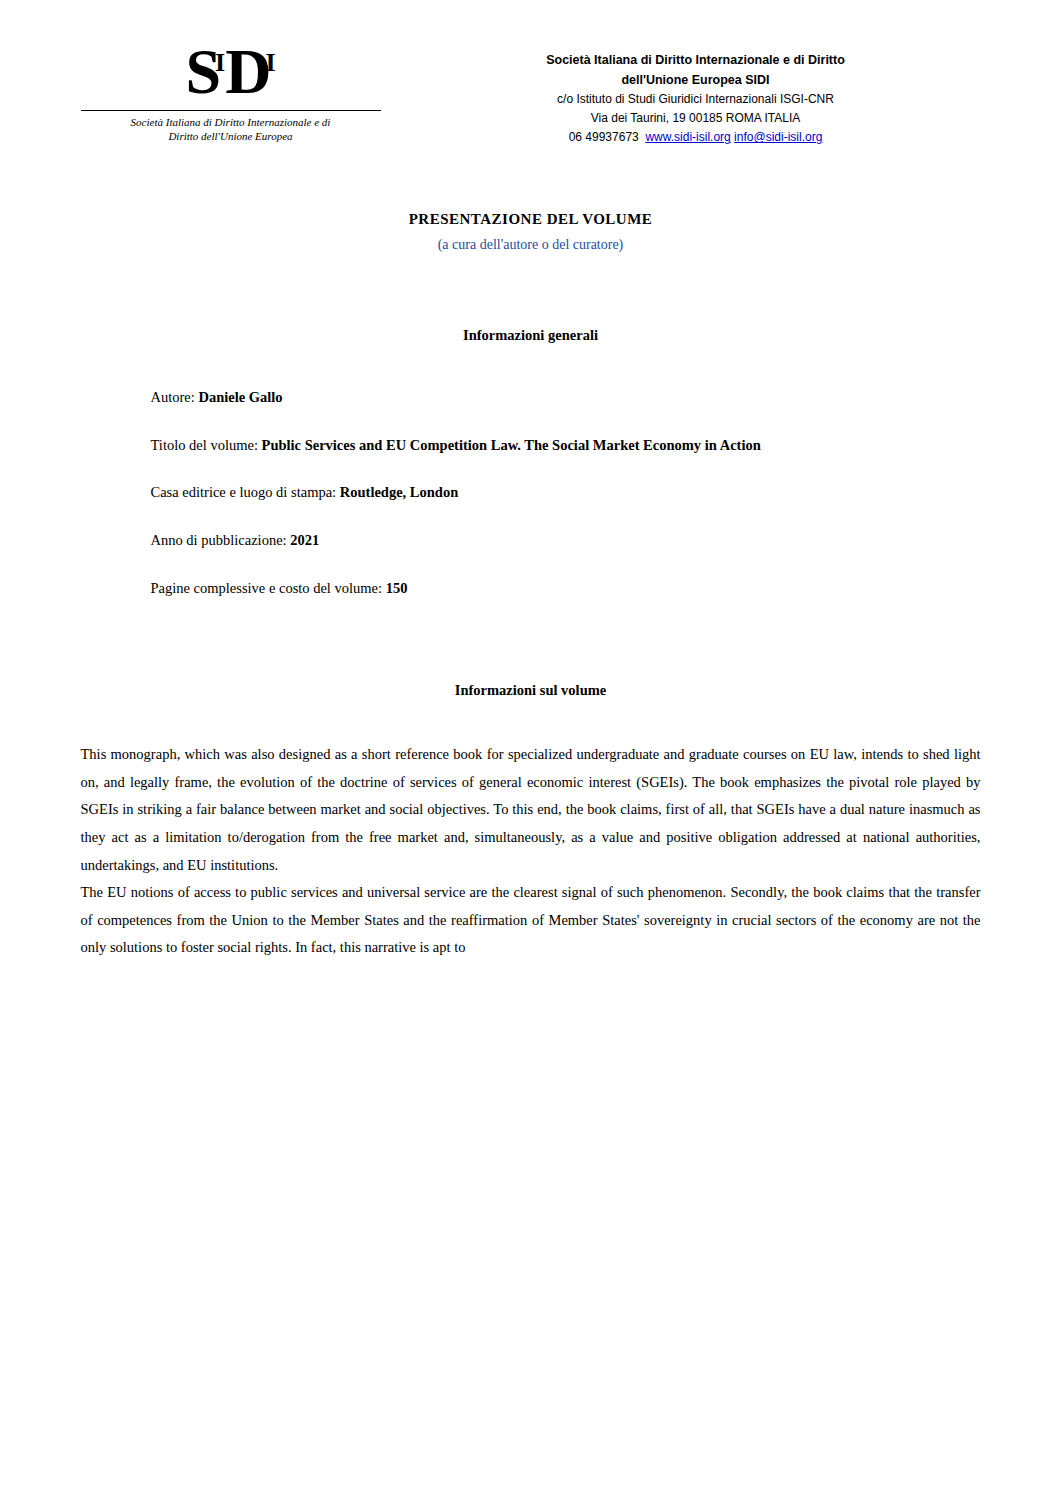SIDI
Società Italiana di Diritto Internazionale e di
Diritto dell'Unione Europea
Società Italiana di Diritto Internazionale e di Diritto
dell'Unione Europea SIDI
c/o Istituto di Studi Giuridici Internazionali ISGI-CNR
Via dei Taurini, 19 00185 ROMA ITALIA
06 49937673 www.sidi-isil.org info@sidi-isil.org
Presentazione del volume
(a cura dell'autore o del curatore)
Informazioni generali
Autore: Daniele Gallo
Titolo del volume: Public Services and EU Competition Law. The Social Market Economy in Action
Casa editrice e luogo di stampa: Routledge, London
Anno di pubblicazione: 2021
Pagine complessive e costo del volume: 150
Informazioni sul volume
This monograph, which was also designed as a short reference book for specialized undergraduate and graduate courses on EU law, intends to shed light on, and legally frame, the evolution of the doctrine of services of general economic interest (SGEIs). The book emphasizes the pivotal role played by SGEIs in striking a fair balance between market and social objectives. To this end, the book claims, first of all, that SGEIs have a dual nature inasmuch as they act as a limitation to/derogation from the free market and, simultaneously, as a value and positive obligation addressed at national authorities, undertakings, and EU institutions.
The EU notions of access to public services and universal service are the clearest signal of such phenomenon. Secondly, the book claims that the transfer of competences from the Union to the Member States and the reaffirmation of Member States' sovereignty in crucial sectors of the economy are not the only solutions to foster social rights. In fact, this narrative is apt to